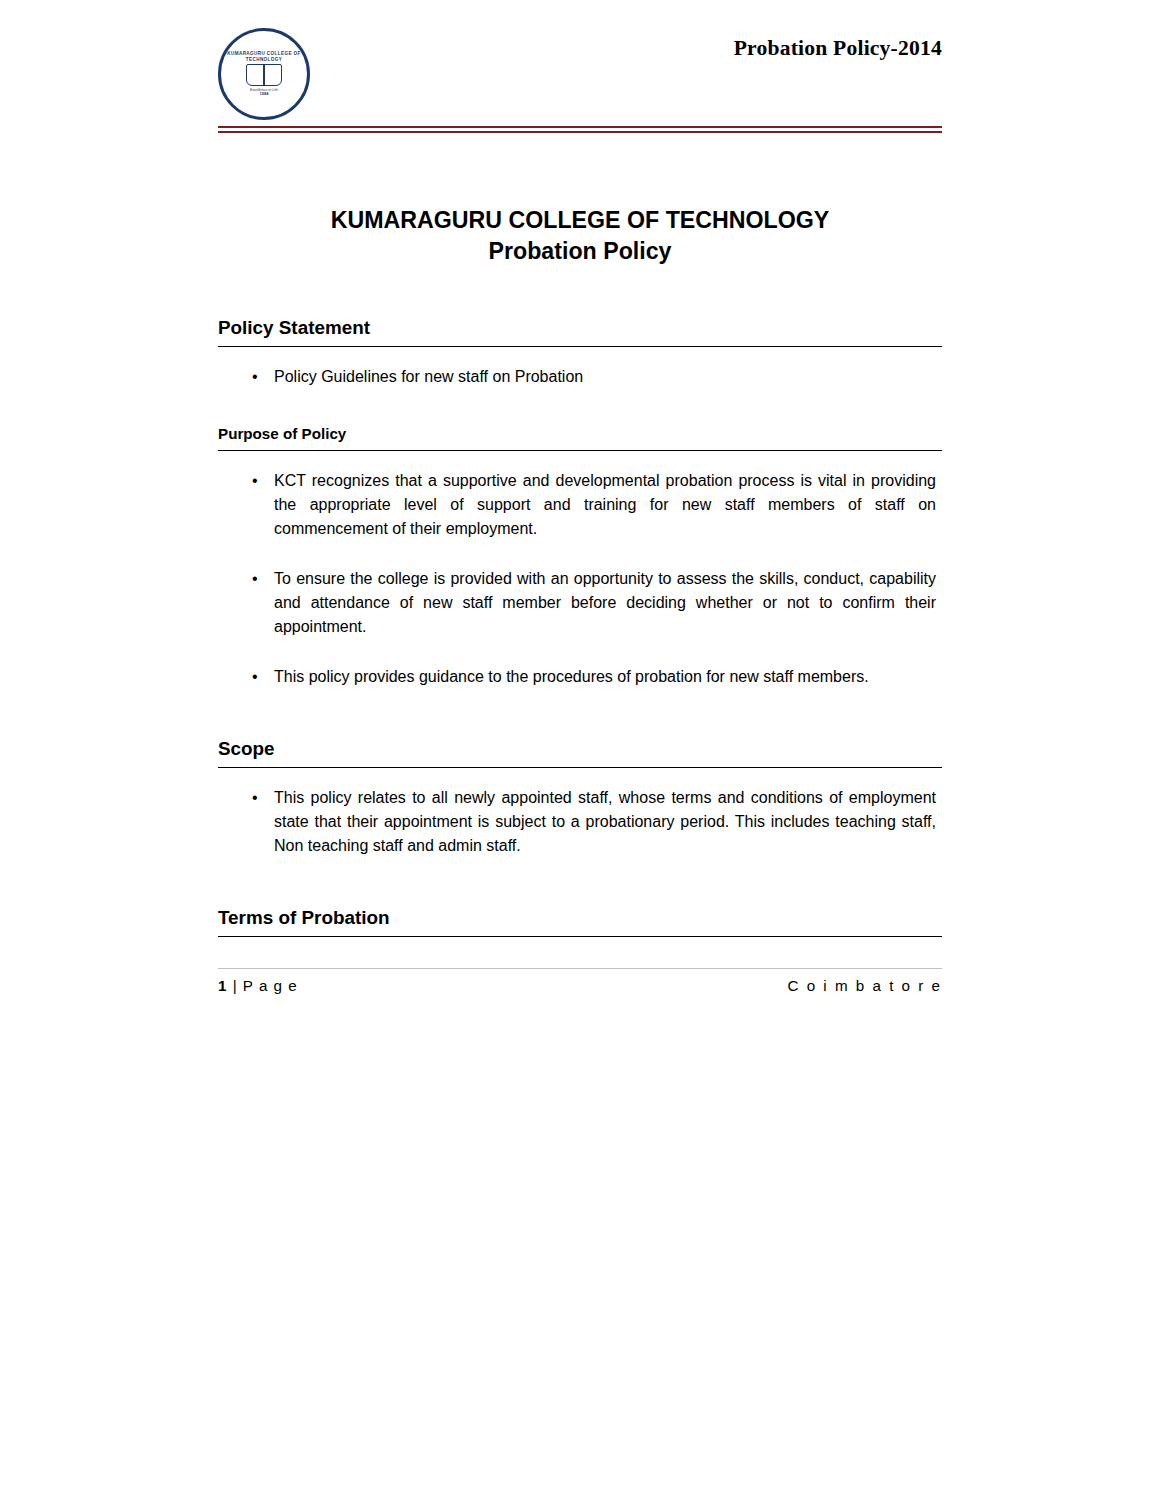Kumaraguru College of Technology
Excellence in Life
1984
Probation Policy-2014
KUMARAGURU COLLEGE OF TECHNOLOGY Probation Policy
Policy Statement
Policy Guidelines for new staff on Probation
Purpose of Policy
KCT recognizes that a supportive and developmental probation process is vital in providing the appropriate level of support and training for new staff members of staff on commencement of their employment.
To ensure the college is provided with an opportunity to assess the skills, conduct, capability and attendance of new staff member before deciding whether or not to confirm their appointment.
This policy provides guidance to the procedures of probation for new staff members.
Scope
This policy relates to all newly appointed staff, whose terms and conditions of employment state that their appointment is subject to a probationary period. This includes teaching staff, Non teaching staff and admin staff.
Terms of Probation
1 | P a g e
C o i m b a t o r e